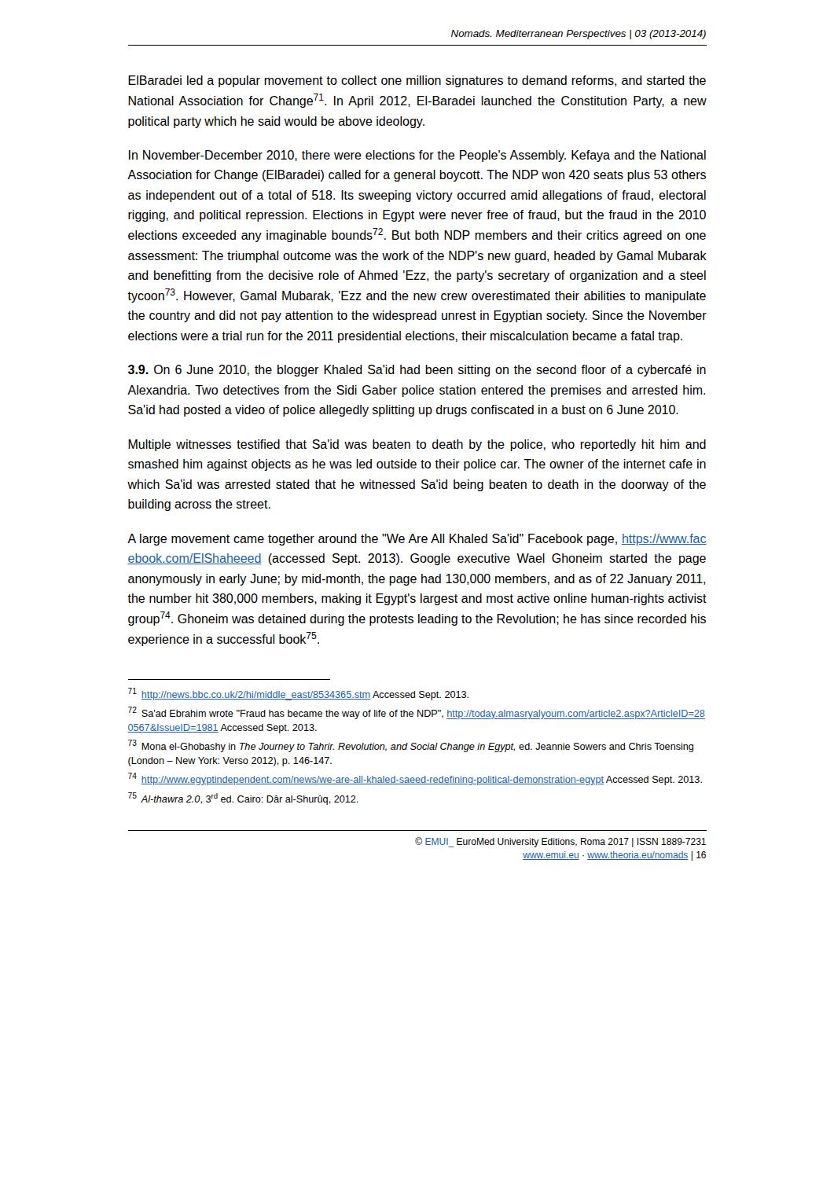Nomads. Mediterranean Perspectives | 03 (2013-2014)
ElBaradei led a popular movement to collect one million signatures to demand reforms, and started the National Association for Change71. In April 2012, El-Baradei launched the Constitution Party, a new political party which he said would be above ideology.
In November-December 2010, there were elections for the People's Assembly. Kefaya and the National Association for Change (ElBaradei) called for a general boycott. The NDP won 420 seats plus 53 others as independent out of a total of 518. Its sweeping victory occurred amid allegations of fraud, electoral rigging, and political repression. Elections in Egypt were never free of fraud, but the fraud in the 2010 elections exceeded any imaginable bounds72. But both NDP members and their critics agreed on one assessment: The triumphal outcome was the work of the NDP's new guard, headed by Gamal Mubarak and benefitting from the decisive role of Ahmed 'Ezz, the party's secretary of organization and a steel tycoon73. However, Gamal Mubarak, 'Ezz and the new crew overestimated their abilities to manipulate the country and did not pay attention to the widespread unrest in Egyptian society. Since the November elections were a trial run for the 2011 presidential elections, their miscalculation became a fatal trap.
3.9. On 6 June 2010, the blogger Khaled Sa'id had been sitting on the second floor of a cybercafé in Alexandria. Two detectives from the Sidi Gaber police station entered the premises and arrested him. Sa'id had posted a video of police allegedly splitting up drugs confiscated in a bust on 6 June 2010.
Multiple witnesses testified that Sa'id was beaten to death by the police, who reportedly hit him and smashed him against objects as he was led outside to their police car. The owner of the internet cafe in which Sa'id was arrested stated that he witnessed Sa'id being beaten to death in the doorway of the building across the street.
A large movement came together around the "We Are All Khaled Sa'id" Facebook page, https://www.facebook.com/ElShaheeed (accessed Sept. 2013). Google executive Wael Ghoneim started the page anonymously in early June; by mid-month, the page had 130,000 members, and as of 22 January 2011, the number hit 380,000 members, making it Egypt's largest and most active online human-rights activist group74. Ghoneim was detained during the protests leading to the Revolution; he has since recorded his experience in a successful book75.
71 http://news.bbc.co.uk/2/hi/middle_east/8534365.stm Accessed Sept. 2013.
72 Sa'ad Ebrahim wrote "Fraud has became the way of life of the NDP", http://today.almasryalyoum.com/article2.aspx?ArticleID=280567&IssueID=1981 Accessed Sept. 2013.
73 Mona el-Ghobashy in The Journey to Tahrir. Revolution, and Social Change in Egypt, ed. Jeannie Sowers and Chris Toensing (London – New York: Verso 2012), p. 146-147.
74 http://www.egyptindependent.com/news/we-are-all-khaled-saeed-redefining-political-demonstration-egypt Accessed Sept. 2013.
75 Al-thawra 2.0, 3rd ed. Cairo: Dâr al-Shurûq, 2012.
© EMUI_ EuroMed University Editions, Roma 2017 | ISSN 1889-7231
www.emui.eu · www.theoria.eu/nomads | 16